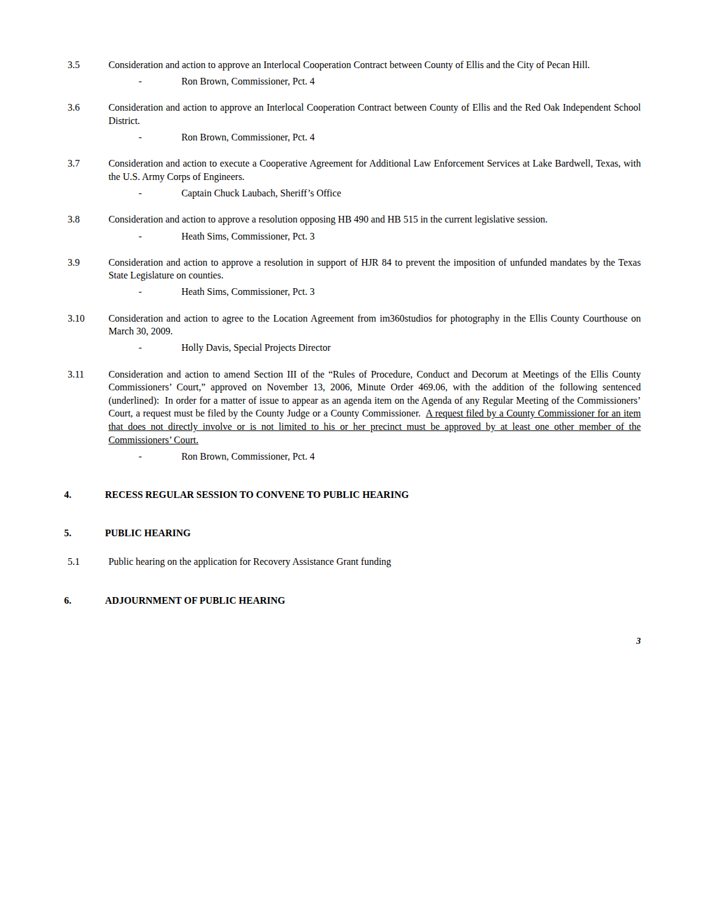3.5
Consideration and action to approve an Interlocal Cooperation Contract between County of Ellis and the City of Pecan Hill.
-Ron Brown, Commissioner, Pct. 4
3.6
Consideration and action to approve an Interlocal Cooperation Contract between County of Ellis and the Red Oak Independent School District.
-Ron Brown, Commissioner, Pct. 4
3.7
Consideration and action to execute a Cooperative Agreement for Additional Law Enforcement Services at Lake Bardwell, Texas, with the U.S. Army Corps of Engineers.
-Captain Chuck Laubach, Sheriff’s Office
3.8
Consideration and action to approve a resolution opposing HB 490 and HB 515 in the current legislative session.
-Heath Sims, Commissioner, Pct. 3
3.9
Consideration and action to approve a resolution in support of HJR 84 to prevent the imposition of unfunded mandates by the Texas State Legislature on counties.
-Heath Sims, Commissioner, Pct. 3
3.10
Consideration and action to agree to the Location Agreement from im360studios for photography in the Ellis County Courthouse on March 30, 2009.
-Holly Davis, Special Projects Director
3.11
Consideration and action to amend Section III of the “Rules of Procedure, Conduct and Decorum at Meetings of the Ellis County Commissioners’ Court,” approved on November 13, 2006, Minute Order 469.06, with the addition of the following sentenced (underlined): In order for a matter of issue to appear as an agenda item on the Agenda of any Regular Meeting of the Commissioners’ Court, a request must be filed by the County Judge or a County Commissioner. A request filed by a County Commissioner for an item that does not directly involve or is not limited to his or her precinct must be approved by at least one other member of the Commissioners’ Court.
-Ron Brown, Commissioner, Pct. 4
4.
RECESS REGULAR SESSION TO CONVENE TO PUBLIC HEARING
5.
PUBLIC HEARING
5.1
Public hearing on the application for Recovery Assistance Grant funding
6.
ADJOURNMENT OF PUBLIC HEARING
3